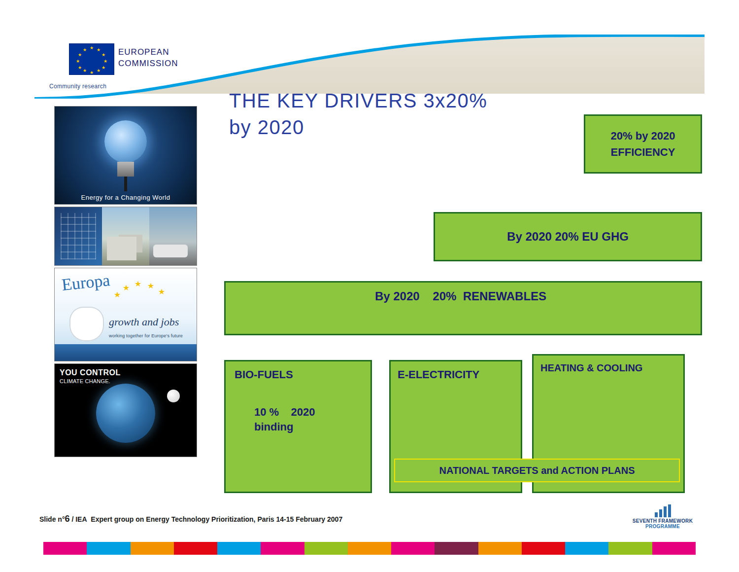★ ★ ★ ★ ★ ★ ★ ★ ★ ★ ★ ★
EUROPEAN COMMISSION
Community research
THE KEY DRIVERS 3x20%
by 2020
Energy for a Changing World
Europa
★ ★ ★ ★ ★
growth and jobs
working together for Europe's future
YOU CONTROL CLIMATE CHANGE.
20% by 2020 EFFICIENCY
By 2020 20% EU GHG
By 2020 20% RENEWABLES
BIO-FUELS
10 % 2020
binding
E-ELECTRICITY
HEATING & COOLING
NATIONAL TARGETS and ACTION PLANS
Slide n°6 / IEA Expert group on Energy Technology Prioritization, Paris 14-15 February 2007
SEVENTH FRAMEWORKPROGRAMME